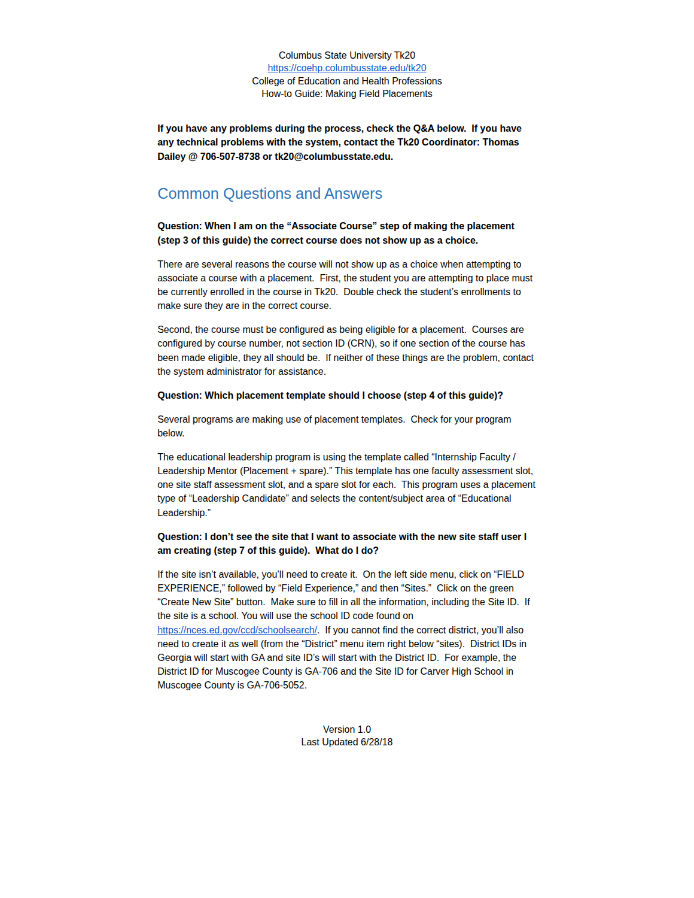Columbus State University Tk20
https://coehp.columbusstate.edu/tk20
College of Education and Health Professions
How-to Guide: Making Field Placements
If you have any problems during the process, check the Q&A below. If you have any technical problems with the system, contact the Tk20 Coordinator: Thomas Dailey @ 706-507-8738 or tk20@columbusstate.edu.
Common Questions and Answers
Question: When I am on the “Associate Course” step of making the placement (step 3 of this guide) the correct course does not show up as a choice.
There are several reasons the course will not show up as a choice when attempting to associate a course with a placement. First, the student you are attempting to place must be currently enrolled in the course in Tk20. Double check the student’s enrollments to make sure they are in the correct course.
Second, the course must be configured as being eligible for a placement. Courses are configured by course number, not section ID (CRN), so if one section of the course has been made eligible, they all should be. If neither of these things are the problem, contact the system administrator for assistance.
Question: Which placement template should I choose (step 4 of this guide)?
Several programs are making use of placement templates. Check for your program below.
The educational leadership program is using the template called “Internship Faculty / Leadership Mentor (Placement + spare).” This template has one faculty assessment slot, one site staff assessment slot, and a spare slot for each. This program uses a placement type of “Leadership Candidate” and selects the content/subject area of “Educational Leadership.”
Question: I don’t see the site that I want to associate with the new site staff user I am creating (step 7 of this guide). What do I do?
If the site isn’t available, you’ll need to create it. On the left side menu, click on “FIELD EXPERIENCE,” followed by “Field Experience,” and then “Sites.” Click on the green “Create New Site” button. Make sure to fill in all the information, including the Site ID. If the site is a school. You will use the school ID code found on https://nces.ed.gov/ccd/schoolsearch/. If you cannot find the correct district, you’ll also need to create it as well (from the “District” menu item right below “sites). District IDs in Georgia will start with GA and site ID’s will start with the District ID. For example, the District ID for Muscogee County is GA-706 and the Site ID for Carver High School in Muscogee County is GA-706-5052.
Version 1.0
Last Updated 6/28/18